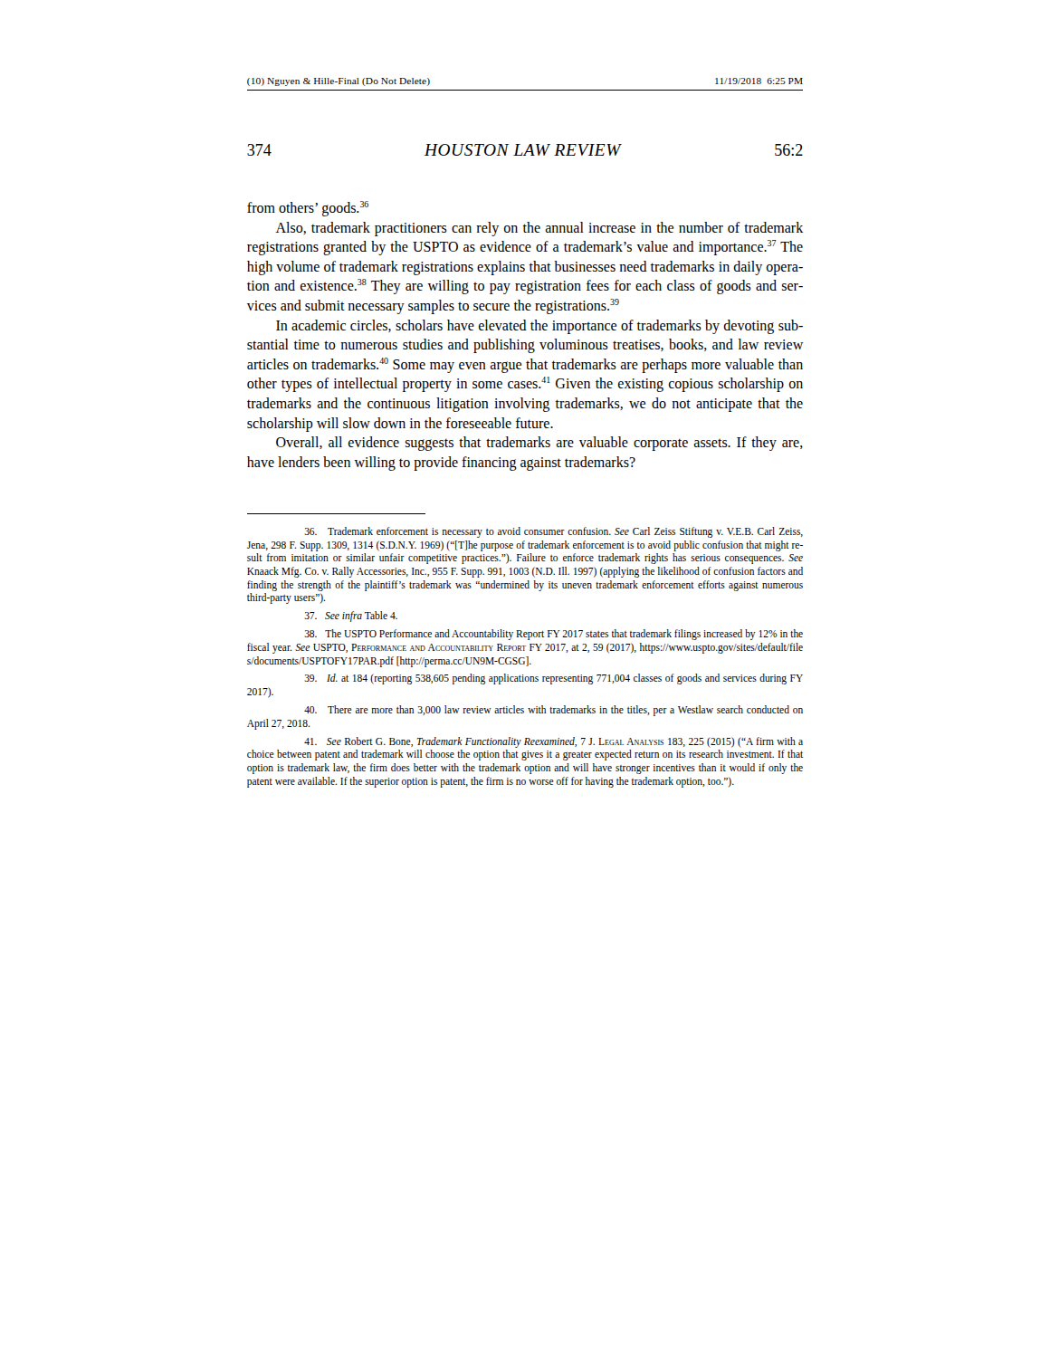(10) Nguyen & Hille-Final (Do Not Delete) 11/19/2018 6:25 PM
374 HOUSTON LAW REVIEW 56:2
from others’ goods.36
Also, trademark practitioners can rely on the annual increase in the number of trademark registrations granted by the USPTO as evidence of a trademark’s value and importance.37 The high volume of trademark registrations explains that businesses need trademarks in daily operation and existence.38 They are willing to pay registration fees for each class of goods and services and submit necessary samples to secure the registrations.39
In academic circles, scholars have elevated the importance of trademarks by devoting substantial time to numerous studies and publishing voluminous treatises, books, and law review articles on trademarks.40 Some may even argue that trademarks are perhaps more valuable than other types of intellectual property in some cases.41 Given the existing copious scholarship on trademarks and the continuous litigation involving trademarks, we do not anticipate that the scholarship will slow down in the foreseeable future.
Overall, all evidence suggests that trademarks are valuable corporate assets. If they are, have lenders been willing to provide financing against trademarks?
36. Trademark enforcement is necessary to avoid consumer confusion. See Carl Zeiss Stiftung v. V.E.B. Carl Zeiss, Jena, 298 F. Supp. 1309, 1314 (S.D.N.Y. 1969) (“[T]he purpose of trademark enforcement is to avoid public confusion that might result from imitation or similar unfair competitive practices.”). Failure to enforce trademark rights has serious consequences. See Knaack Mfg. Co. v. Rally Accessories, Inc., 955 F. Supp. 991, 1003 (N.D. Ill. 1997) (applying the likelihood of confusion factors and finding the strength of the plaintiff’s trademark was “undermined by its uneven trademark enforcement efforts against numerous third-party users”).
37. See infra Table 4.
38. The USPTO Performance and Accountability Report FY 2017 states that trademark filings increased by 12% in the fiscal year. See USPTO, Performance and Accountability Report FY 2017, at 2, 59 (2017), https://www.uspto.gov/sites/default/file s/documents/USPTOFY17PAR.pdf [http://perma.cc/UN9M-CGSG].
39. Id. at 184 (reporting 538,605 pending applications representing 771,004 classes of goods and services during FY 2017).
40. There are more than 3,000 law review articles with trademarks in the titles, per a Westlaw search conducted on April 27, 2018.
41. See Robert G. Bone, Trademark Functionality Reexamined, 7 J. Legal Analysis 183, 225 (2015) (“A firm with a choice between patent and trademark will choose the option that gives it a greater expected return on its research investment. If that option is trademark law, the firm does better with the trademark option and will have stronger incentives than it would if only the patent were available. If the superior option is patent, the firm is no worse off for having the trademark option, too.”).